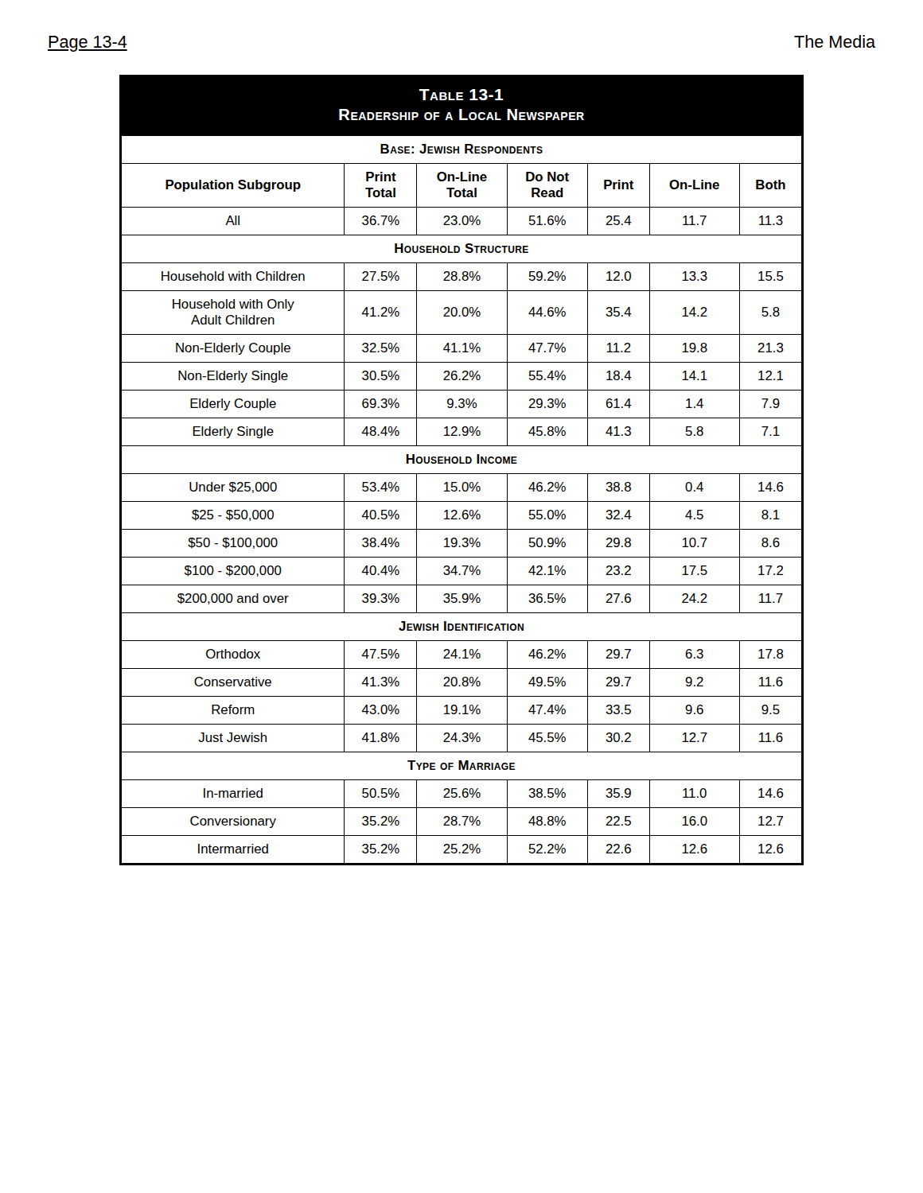Page 13-4 The Media
Table 13-1 Readership of a Local Newspaper
| Base: Jewish Respondents |
| Population Subgroup | Print Total | On-Line Total | Do Not Read | Print | On-Line | Both |
| All | 36.7% | 23.0% | 51.6% | 25.4 | 11.7 | 11.3 |
| Household Structure |
| Household with Children | 27.5% | 28.8% | 59.2% | 12.0 | 13.3 | 15.5 |
| Household with Only Adult Children | 41.2% | 20.0% | 44.6% | 35.4 | 14.2 | 5.8 |
| Non-Elderly Couple | 32.5% | 41.1% | 47.7% | 11.2 | 19.8 | 21.3 |
| Non-Elderly Single | 30.5% | 26.2% | 55.4% | 18.4 | 14.1 | 12.1 |
| Elderly Couple | 69.3% | 9.3% | 29.3% | 61.4 | 1.4 | 7.9 |
| Elderly Single | 48.4% | 12.9% | 45.8% | 41.3 | 5.8 | 7.1 |
| Household Income |
| Under $25,000 | 53.4% | 15.0% | 46.2% | 38.8 | 0.4 | 14.6 |
| $25 - $50,000 | 40.5% | 12.6% | 55.0% | 32.4 | 4.5 | 8.1 |
| $50 - $100,000 | 38.4% | 19.3% | 50.9% | 29.8 | 10.7 | 8.6 |
| $100 - $200,000 | 40.4% | 34.7% | 42.1% | 23.2 | 17.5 | 17.2 |
| $200,000 and over | 39.3% | 35.9% | 36.5% | 27.6 | 24.2 | 11.7 |
| Jewish Identification |
| Orthodox | 47.5% | 24.1% | 46.2% | 29.7 | 6.3 | 17.8 |
| Conservative | 41.3% | 20.8% | 49.5% | 29.7 | 9.2 | 11.6 |
| Reform | 43.0% | 19.1% | 47.4% | 33.5 | 9.6 | 9.5 |
| Just Jewish | 41.8% | 24.3% | 45.5% | 30.2 | 12.7 | 11.6 |
| Type of Marriage |
| In-married | 50.5% | 25.6% | 38.5% | 35.9 | 11.0 | 14.6 |
| Conversionary | 35.2% | 28.7% | 48.8% | 22.5 | 16.0 | 12.7 |
| Intermarried | 35.2% | 25.2% | 52.2% | 22.6 | 12.6 | 12.6 |